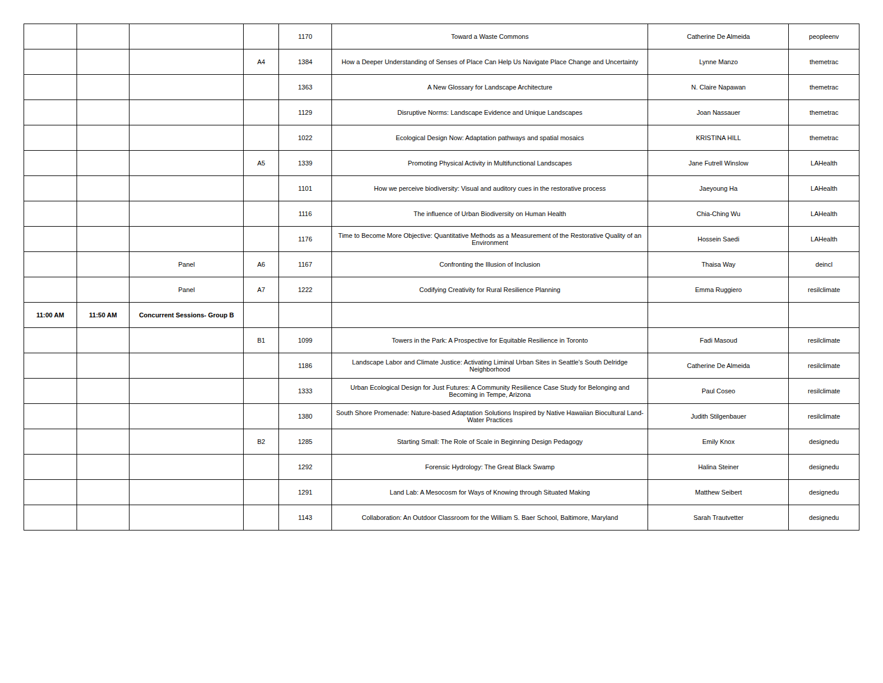| | | | | 1170 | Toward a Waste Commons | Catherine De Almeida | peopleenv |
| | | | A4 | 1384 | How a Deeper Understanding of Senses of Place Can Help Us Navigate Place Change and Uncertainty | Lynne Manzo | themetrac |
| | | | | 1363 | A New Glossary for Landscape Architecture | N. Claire Napawan | themetrac |
| | | | | 1129 | Disruptive Norms: Landscape Evidence and Unique Landscapes | Joan Nassauer | themetrac |
| | | | | 1022 | Ecological Design Now: Adaptation pathways and spatial mosaics | KRISTINA HILL | themetrac |
| | | | A5 | 1339 | Promoting Physical Activity in Multifunctional Landscapes | Jane Futrell Winslow | LAHealth |
| | | | | 1101 | How we perceive biodiversity: Visual and auditory cues in the restorative process | Jaeyoung Ha | LAHealth |
| | | | | 1116 | The influence of Urban Biodiversity on Human Health | Chia-Ching Wu | LAHealth |
| | | | | 1176 | Time to Become More Objective: Quantitative Methods as a Measurement of the Restorative Quality of an Environment | Hossein Saedi | LAHealth |
| | | Panel | A6 | 1167 | Confronting the Illusion of Inclusion | Thaisa Way | deincl |
| | | Panel | A7 | 1222 | Codifying Creativity for Rural Resilience Planning | Emma Ruggiero | resilclimate |
| 11:00 AM | 11:50 AM | Concurrent Sessions- Group B | | | | | |
| | | | B1 | 1099 | Towers in the Park: A Prospective for Equitable Resilience in Toronto | Fadi Masoud | resilclimate |
| | | | | 1186 | Landscape Labor and Climate Justice: Activating Liminal Urban Sites in Seattle's South Delridge Neighborhood | Catherine De Almeida | resilclimate |
| | | | | 1333 | Urban Ecological Design for Just Futures: A Community Resilience Case Study for Belonging and Becoming in Tempe, Arizona | Paul Coseo | resilclimate |
| | | | | 1380 | South Shore Promenade: Nature-based Adaptation Solutions Inspired by Native Hawaiian Biocultural Land-Water Practices | Judith Stilgenbauer | resilclimate |
| | | | B2 | 1285 | Starting Small: The Role of Scale in Beginning Design Pedagogy | Emily Knox | designedu |
| | | | | 1292 | Forensic Hydrology: The Great Black Swamp | Halina Steiner | designedu |
| | | | | 1291 | Land Lab: A Mesocosm for Ways of Knowing through Situated Making | Matthew Seibert | designedu |
| | | | | 1143 | Collaboration: An Outdoor Classroom for the William S. Baer School, Baltimore, Maryland | Sarah Trautvetter | designedu |